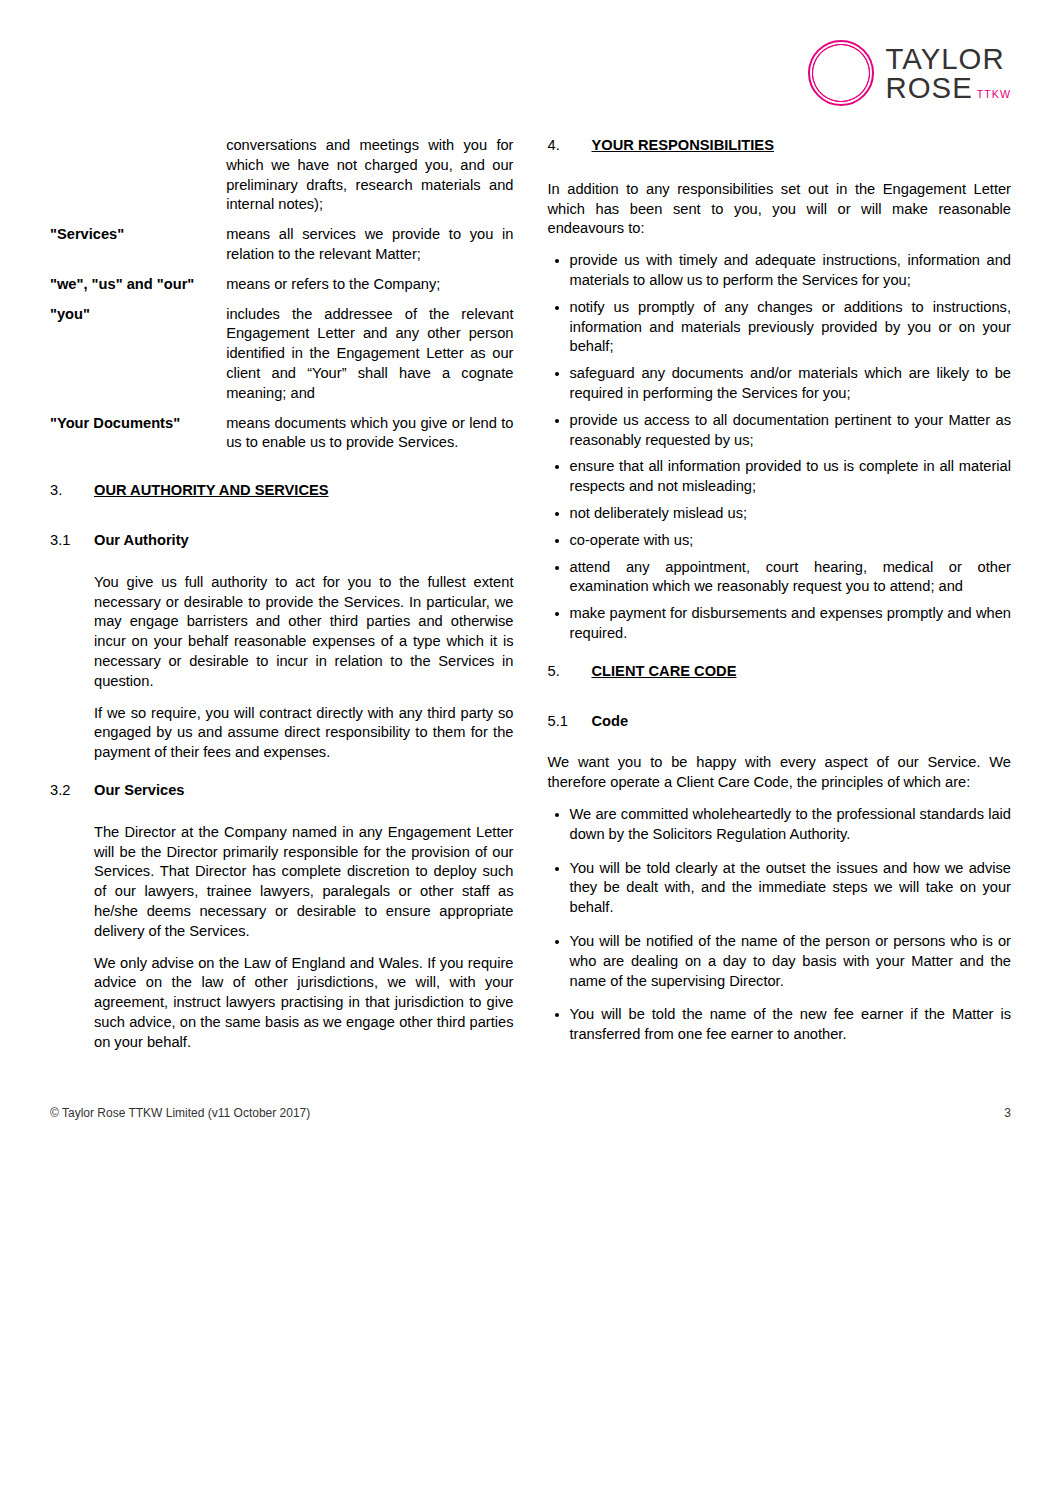TAYLOR
ROSE TTKW
| | conversations and meetings with you for which we have not charged you, and our preliminary drafts, research materials and internal notes); |
| "Services" | means all services we provide to you in relation to the relevant Matter; |
| "we", "us" and "our" | means or refers to the Company; |
| "you" | includes the addressee of the relevant Engagement Letter and any other person identified in the Engagement Letter as our client and “Your” shall have a cognate meaning; and |
| "Your Documents" | means documents which you give or lend to us to enable us to provide Services. |
3.
OUR AUTHORITY AND SERVICES
3.1
Our Authority
You give us full authority to act for you to the fullest extent necessary or desirable to provide the Services. In particular, we may engage barristers and other third parties and otherwise incur on your behalf reasonable expenses of a type which it is necessary or desirable to incur in relation to the Services in question.
If we so require, you will contract directly with any third party so engaged by us and assume direct responsibility to them for the payment of their fees and expenses.
3.2
Our Services
The Director at the Company named in any Engagement Letter will be the Director primarily responsible for the provision of our Services. That Director has complete discretion to deploy such of our lawyers, trainee lawyers, paralegals or other staff as he/she deems necessary or desirable to ensure appropriate delivery of the Services.
We only advise on the Law of England and Wales. If you require advice on the law of other jurisdictions, we will, with your agreement, instruct lawyers practising in that jurisdiction to give such advice, on the same basis as we engage other third parties on your behalf.
4.
YOUR RESPONSIBILITIES
In addition to any responsibilities set out in the Engagement Letter which has been sent to you, you will or will make reasonable endeavours to:
provide us with timely and adequate instructions, information and materials to allow us to perform the Services for you;
notify us promptly of any changes or additions to instructions, information and materials previously provided by you or on your behalf;
safeguard any documents and/or materials which are likely to be required in performing the Services for you;
provide us access to all documentation pertinent to your Matter as reasonably requested by us;
ensure that all information provided to us is complete in all material respects and not misleading;
not deliberately mislead us;
co-operate with us;
attend any appointment, court hearing, medical or other examination which we reasonably request you to attend; and
make payment for disbursements and expenses promptly and when required.
5.
CLIENT CARE CODE
5.1
Code
We want you to be happy with every aspect of our Service. We therefore operate a Client Care Code, the principles of which are:
We are committed wholeheartedly to the professional standards laid down by the Solicitors Regulation Authority.
You will be told clearly at the outset the issues and how we advise they be dealt with, and the immediate steps we will take on your behalf.
You will be notified of the name of the person or persons who is or who are dealing on a day to day basis with your Matter and the name of the supervising Director.
You will be told the name of the new fee earner if the Matter is transferred from one fee earner to another.
© Taylor Rose TTKW Limited (v11 October 2017)
3